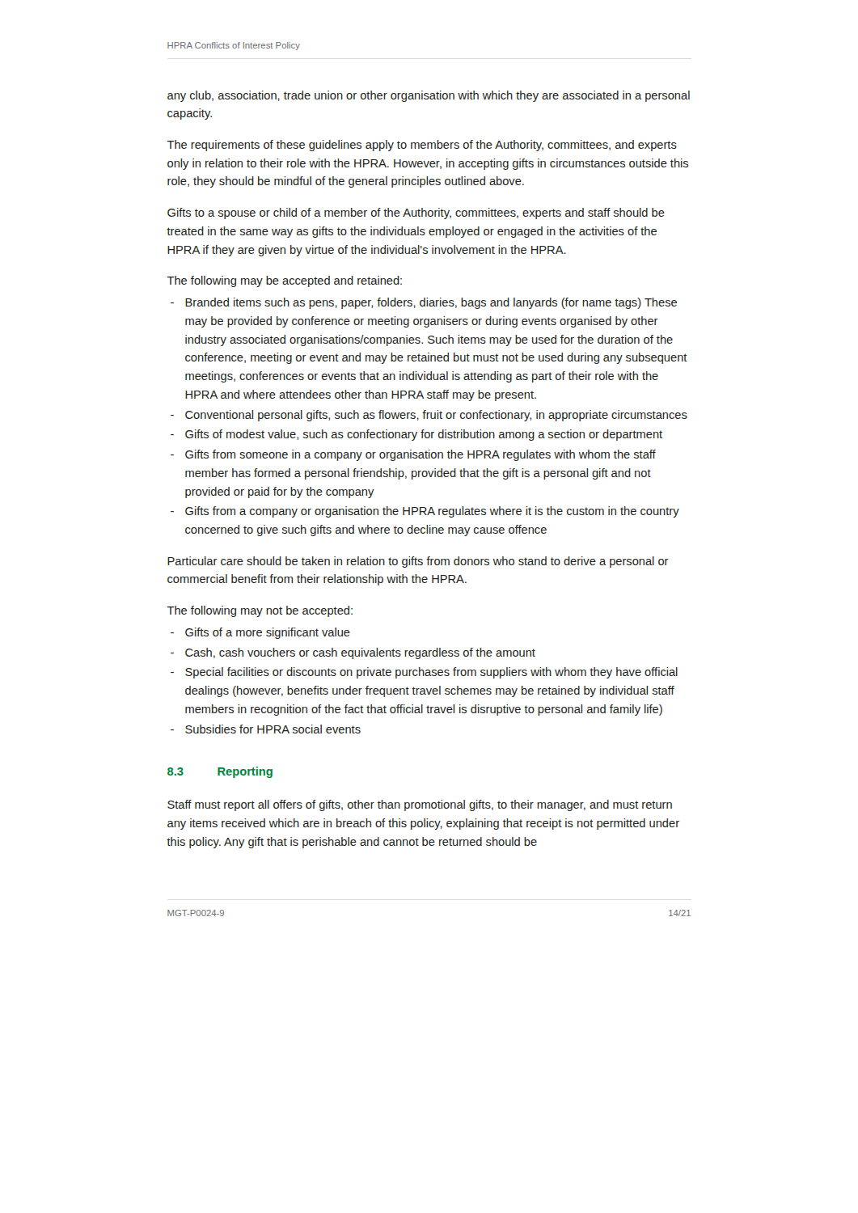HPRA Conflicts of Interest Policy
any club, association, trade union or other organisation with which they are associated in a personal capacity.
The requirements of these guidelines apply to members of the Authority, committees, and experts only in relation to their role with the HPRA. However, in accepting gifts in circumstances outside this role, they should be mindful of the general principles outlined above.
Gifts to a spouse or child of a member of the Authority, committees, experts and staff should be treated in the same way as gifts to the individuals employed or engaged in the activities of the HPRA if they are given by virtue of the individual's involvement in the HPRA.
The following may be accepted and retained:
Branded items such as pens, paper, folders, diaries, bags and lanyards (for name tags) These may be provided by conference or meeting organisers or during events organised by other industry associated organisations/companies. Such items may be used for the duration of the conference, meeting or event and may be retained but must not be used during any subsequent meetings, conferences or events that an individual is attending as part of their role with the HPRA and where attendees other than HPRA staff may be present.
Conventional personal gifts, such as flowers, fruit or confectionary, in appropriate circumstances
Gifts of modest value, such as confectionary for distribution among a section or department
Gifts from someone in a company or organisation the HPRA regulates with whom the staff member has formed a personal friendship, provided that the gift is a personal gift and not provided or paid for by the company
Gifts from a company or organisation the HPRA regulates where it is the custom in the country concerned to give such gifts and where to decline may cause offence
Particular care should be taken in relation to gifts from donors who stand to derive a personal or commercial benefit from their relationship with the HPRA.
The following may not be accepted:
Gifts of a more significant value
Cash, cash vouchers or cash equivalents regardless of the amount
Special facilities or discounts on private purchases from suppliers with whom they have official dealings (however, benefits under frequent travel schemes may be retained by individual staff members in recognition of the fact that official travel is disruptive to personal and family life)
Subsidies for HPRA social events
8.3 Reporting
Staff must report all offers of gifts, other than promotional gifts, to their manager, and must return any items received which are in breach of this policy, explaining that receipt is not permitted under this policy. Any gift that is perishable and cannot be returned should be
MGT-P0024-9 14/21